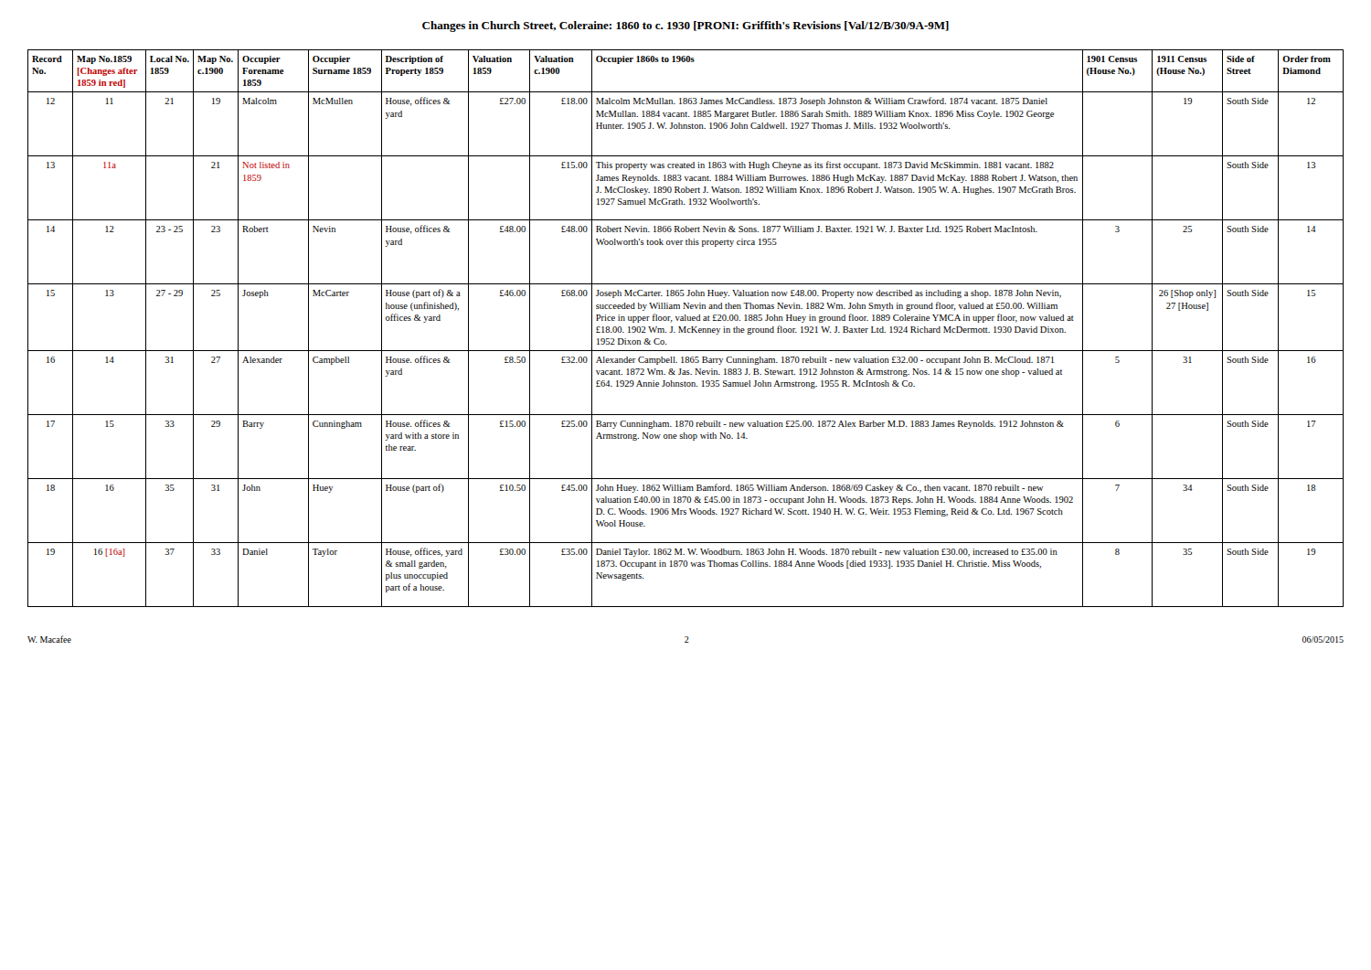Changes in Church Street, Coleraine: 1860 to c. 1930 [PRONI: Griffith's Revisions [Val/12/B/30/9A-9M]
| Record No. | Map No.1859 [Changes after 1859 in red] | Local No. 1859 | Map No. c.1900 | Occupier Forename 1859 | Occupier Surname 1859 | Description of Property 1859 | Valuation 1859 | Valuation c.1900 | Occupier 1860s to 1960s | 1901 Census (House No.) | 1911 Census (House No.) | Side of Street | Order from Diamond |
| --- | --- | --- | --- | --- | --- | --- | --- | --- | --- | --- | --- | --- | --- |
| 12 | 11 | 21 | 19 | Malcolm | McMullen | House, offices & yard | £27.00 | £18.00 | Malcolm McMullan. 1863 James McCandless. 1873 Joseph Johnston & William Crawford. 1874 vacant. 1875 Daniel McMullan. 1884 vacant. 1885 Margaret Butler. 1886 Sarah Smith. 1889 William Knox. 1896 Miss Coyle. 1902 George Hunter. 1905 J. W. Johnston. 1906 John Caldwell. 1927 Thomas J. Mills. 1932 Woolworth's. | | 19 | South Side | 12 |
| 13 | 11a | | 21 | Not listed in 1859 | | | | £15.00 | This property was created in 1863 with Hugh Cheyne as its first occupant. 1873 David McSkimmin. 1881 vacant. 1882 James Reynolds. 1883 vacant. 1884 William Burrowes. 1886 Hugh McKay. 1887 David McKay. 1888 Robert J. Watson, then J. McCloskey. 1890 Robert J. Watson. 1892 William Knox. 1896 Robert J. Watson. 1905 W. A. Hughes. 1907 McGrath Bros. 1927 Samuel McGrath. 1932 Woolworth's. | | | South Side | 13 |
| 14 | 12 | 23 - 25 | 23 | Robert | Nevin | House, offices & yard | £48.00 | £48.00 | Robert Nevin. 1866 Robert Nevin & Sons. 1877 William J. Baxter. 1921 W. J. Baxter Ltd. 1925 Robert MacIntosh. Woolworth's took over this property circa 1955 | 3 | 25 | South Side | 14 |
| 15 | 13 | 27 - 29 | 25 | Joseph | McCarter | House (part of) & a house (unfinished), offices & yard | £46.00 | £68.00 | Joseph McCarter. 1865 John Huey. Valuation now £48.00. Property now described as including a shop. 1878 John Nevin, succeeded by William Nevin and then Thomas Nevin. 1882 Wm. John Smyth in ground floor, valued at £50.00. William Price in upper floor, valued at £20.00. 1885 John Huey in ground floor. 1889 Coleraine YMCA in upper floor, now valued at £18.00. 1902 Wm. J. McKenney in the ground floor. 1921 W. J. Baxter Ltd. 1924 Richard McDermott. 1930 David Dixon. 1952 Dixon & Co. | | 26 [Shop only] 27 [House] | South Side | 15 |
| 16 | 14 | 31 | 27 | Alexander | Campbell | House. offices & yard | £8.50 | £32.00 | Alexander Campbell. 1865 Barry Cunningham. 1870 rebuilt - new valuation £32.00 - occupant John B. McCloud. 1871 vacant. 1872 Wm. & Jas. Nevin. 1883 J. B. Stewart. 1912 Johnston & Armstrong. Nos. 14 & 15 now one shop - valued at £64. 1929 Annie Johnston. 1935 Samuel John Armstrong. 1955 R. McIntosh & Co. | 5 | 31 | South Side | 16 |
| 17 | 15 | 33 | 29 | Barry | Cunningham | House. offices & yard with a store in the rear. | £15.00 | £25.00 | Barry Cunningham. 1870 rebuilt - new valuation £25.00. 1872 Alex Barber M.D. 1883 James Reynolds. 1912 Johnston & Armstrong. Now one shop with No. 14. | 6 | | South Side | 17 |
| 18 | 16 | 35 | 31 | John | Huey | House (part of) | £10.50 | £45.00 | John Huey. 1862 William Bamford. 1865 William Anderson. 1868/69 Caskey & Co., then vacant. 1870 rebuilt - new valuation £40.00 in 1870 & £45.00 in 1873 - occupant John H. Woods. 1873 Reps. John H. Woods. 1884 Anne Woods. 1902 D. C. Woods. 1906 Mrs Woods. 1927 Richard W. Scott. 1940 H. W. G. Weir. 1953 Fleming, Reid & Co. Ltd. 1967 Scotch Wool House. | 7 | 34 | South Side | 18 |
| 19 | 16 [16a] | 37 | 33 | Daniel | Taylor | House, offices, yard & small garden, plus unoccupied part of a house. | £30.00 | £35.00 | Daniel Taylor. 1862 M. W. Woodburn. 1863 John H. Woods. 1870 rebuilt - new valuation £30.00, increased to £35.00 in 1873. Occupant in 1870 was Thomas Collins. 1884 Anne Woods [died 1933]. 1935 Daniel H. Christie. Miss Woods, Newsagents. | 8 | 35 | South Side | 19 |
W. Macafee 2 06/05/2015